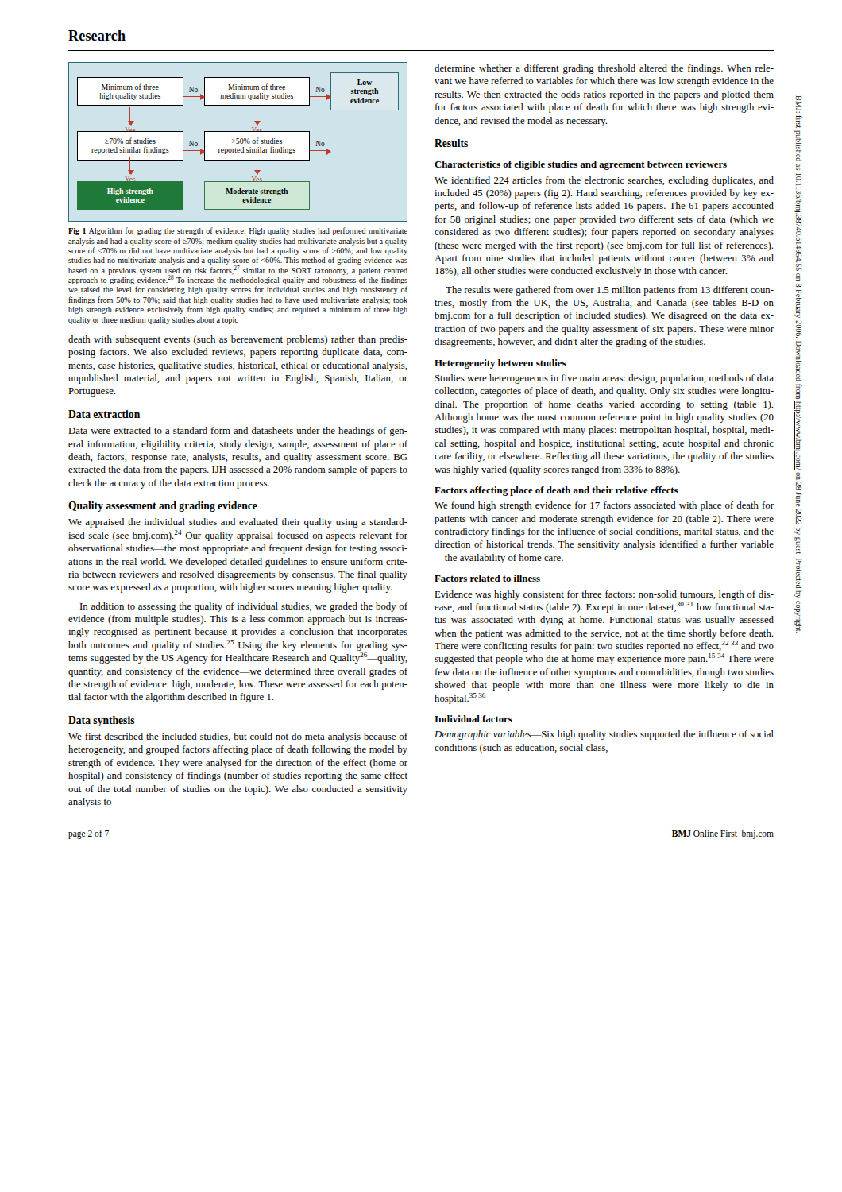Research
Minimum of three
high quality studies
No
Minimum of three
medium quality studies
No
Low
strength
evidence
Yes
Yes
≥70% of studies
reported similar findings
No
>50% of studies
reported similar findings
No
Yes
Yes
High strength
evidence
Moderate strength
evidence
Fig 1 Algorithm for grading the strength of evidence. High quality studies had performed multivariate analysis and had a quality score of ≥70%; medium quality studies had multivariate analysis but a quality score of <70% or did not have multivariate analysis but had a quality score of ≥60%; and low quality studies had no multivariate analysis and a quality score of <60%. This method of grading evidence was based on a previous system used on risk factors,27 similar to the SORT taxonomy, a patient centred approach to grading evidence.28 To increase the methodological quality and robustness of the findings we raised the level for considering high quality scores for individual studies and high consistency of findings from 50% to 70%; said that high quality studies had to have used multivariate analysis; took high strength evidence exclusively from high quality studies; and required a minimum of three high quality or three medium quality studies about a topic
death with subsequent events (such as bereavement problems) rather than predisposing factors. We also excluded reviews, papers reporting duplicate data, comments, case histories, qualitative studies, historical, ethical or educational analysis, unpublished material, and papers not written in English, Spanish, Italian, or Portuguese.
Data extraction
Data were extracted to a standard form and datasheets under the headings of general information, eligibility criteria, study design, sample, assessment of place of death, factors, response rate, analysis, results, and quality assessment score. BG extracted the data from the papers. IJH assessed a 20% random sample of papers to check the accuracy of the data extraction process.
Quality assessment and grading evidence
We appraised the individual studies and evaluated their quality using a standardised scale (see bmj.com).24 Our quality appraisal focused on aspects relevant for observational studies—the most appropriate and frequent design for testing associations in the real world. We developed detailed guidelines to ensure uniform criteria between reviewers and resolved disagreements by consensus. The final quality score was expressed as a proportion, with higher scores meaning higher quality.
In addition to assessing the quality of individual studies, we graded the body of evidence (from multiple studies). This is a less common approach but is increasingly recognised as pertinent because it provides a conclusion that incorporates both outcomes and quality of studies.25 Using the key elements for grading systems suggested by the US Agency for Healthcare Research and Quality26—quality, quantity, and consistency of the evidence—we determined three overall grades of the strength of evidence: high, moderate, low. These were assessed for each potential factor with the algorithm described in figure 1.
Data synthesis
We first described the included studies, but could not do meta-analysis because of heterogeneity, and grouped factors affecting place of death following the model by strength of evidence. They were analysed for the direction of the effect (home or hospital) and consistency of findings (number of studies reporting the same effect out of the total number of studies on the topic). We also conducted a sensitivity analysis to
determine whether a different grading threshold altered the findings. When relevant we have referred to variables for which there was low strength evidence in the results. We then extracted the odds ratios reported in the papers and plotted them for factors associated with place of death for which there was high strength evidence, and revised the model as necessary.
Results
Characteristics of eligible studies and agreement between reviewers
We identified 224 articles from the electronic searches, excluding duplicates, and included 45 (20%) papers (fig 2). Hand searching, references provided by key experts, and follow-up of reference lists added 16 papers. The 61 papers accounted for 58 original studies; one paper provided two different sets of data (which we considered as two different studies); four papers reported on secondary analyses (these were merged with the first report) (see bmj.com for full list of references). Apart from nine studies that included patients without cancer (between 3% and 18%), all other studies were conducted exclusively in those with cancer.
The results were gathered from over 1.5 million patients from 13 different countries, mostly from the UK, the US, Australia, and Canada (see tables B-D on bmj.com for a full description of included studies). We disagreed on the data extraction of two papers and the quality assessment of six papers. These were minor disagreements, however, and didn't alter the grading of the studies.
Heterogeneity between studies
Studies were heterogeneous in five main areas: design, population, methods of data collection, categories of place of death, and quality. Only six studies were longitudinal. The proportion of home deaths varied according to setting (table 1). Although home was the most common reference point in high quality studies (20 studies), it was compared with many places: metropolitan hospital, hospital, medical setting, hospital and hospice, institutional setting, acute hospital and chronic care facility, or elsewhere. Reflecting all these variations, the quality of the studies was highly varied (quality scores ranged from 33% to 88%).
Factors affecting place of death and their relative effects
We found high strength evidence for 17 factors associated with place of death for patients with cancer and moderate strength evidence for 20 (table 2). There were contradictory findings for the influence of social conditions, marital status, and the direction of historical trends. The sensitivity analysis identified a further variable—the availability of home care.
Factors related to illness
Evidence was highly consistent for three factors: non-solid tumours, length of disease, and functional status (table 2). Except in one dataset,30 31 low functional status was associated with dying at home. Functional status was usually assessed when the patient was admitted to the service, not at the time shortly before death. There were conflicting results for pain: two studies reported no effect,32 33 and two suggested that people who die at home may experience more pain.15 34 There were few data on the influence of other symptoms and comorbidities, though two studies showed that people with more than one illness were more likely to die in hospital.35 36
Individual factors
Demographic variables—Six high quality studies supported the influence of social conditions (such as education, social class,
page 2 of 7
BMJ Online First bmj.com
BMJ: first published as 10.1136/bmj.38740.614954.55 on 8 February 2006. Downloaded from http://www.bmj.com/ on 28 June 2022 by guest. Protected by copyright.